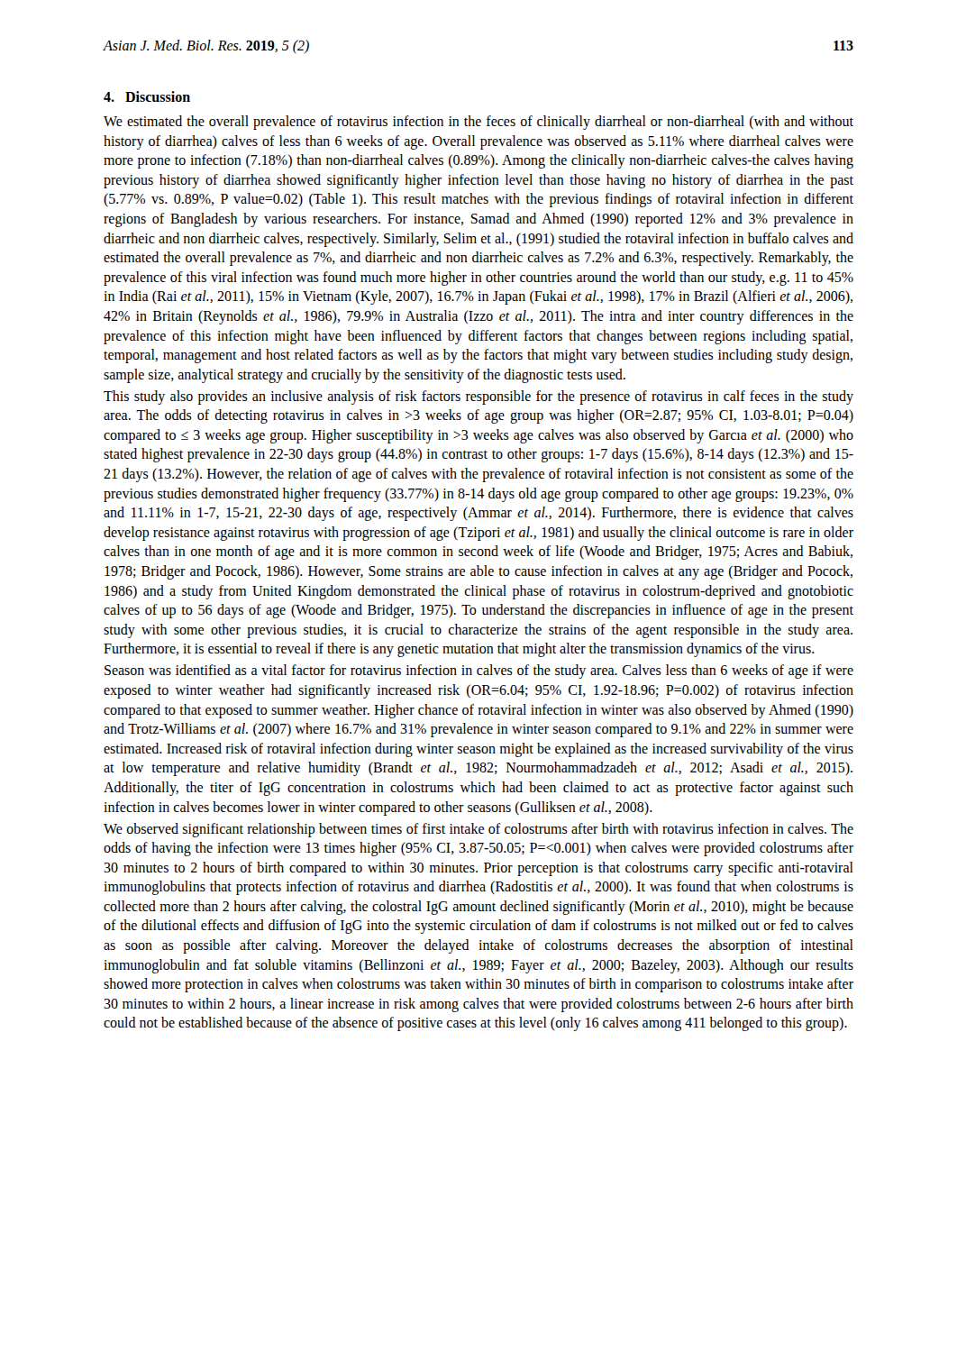Asian J. Med. Biol. Res. 2019, 5 (2) 113
4. Discussion
We estimated the overall prevalence of rotavirus infection in the feces of clinically diarrheal or non-diarrheal (with and without history of diarrhea) calves of less than 6 weeks of age. Overall prevalence was observed as 5.11% where diarrheal calves were more prone to infection (7.18%) than non-diarrheal calves (0.89%). Among the clinically non-diarrheic calves-the calves having previous history of diarrhea showed significantly higher infection level than those having no history of diarrhea in the past (5.77% vs. 0.89%, P value=0.02) (Table 1). This result matches with the previous findings of rotaviral infection in different regions of Bangladesh by various researchers. For instance, Samad and Ahmed (1990) reported 12% and 3% prevalence in diarrheic and non diarrheic calves, respectively. Similarly, Selim et al., (1991) studied the rotaviral infection in buffalo calves and estimated the overall prevalence as 7%, and diarrheic and non diarrheic calves as 7.2% and 6.3%, respectively. Remarkably, the prevalence of this viral infection was found much more higher in other countries around the world than our study, e.g. 11 to 45% in India (Rai et al., 2011), 15% in Vietnam (Kyle, 2007), 16.7% in Japan (Fukai et al., 1998), 17% in Brazil (Alfieri et al., 2006), 42% in Britain (Reynolds et al., 1986), 79.9% in Australia (Izzo et al., 2011). The intra and inter country differences in the prevalence of this infection might have been influenced by different factors that changes between regions including spatial, temporal, management and host related factors as well as by the factors that might vary between studies including study design, sample size, analytical strategy and crucially by the sensitivity of the diagnostic tests used.
This study also provides an inclusive analysis of risk factors responsible for the presence of rotavirus in calf feces in the study area. The odds of detecting rotavirus in calves in >3 weeks of age group was higher (OR=2.87; 95% CI, 1.03-8.01; P=0.04) compared to ≤ 3 weeks age group. Higher susceptibility in >3 weeks age calves was also observed by Garcıa et al. (2000) who stated highest prevalence in 22-30 days group (44.8%) in contrast to other groups: 1-7 days (15.6%), 8-14 days (12.3%) and 15-21 days (13.2%). However, the relation of age of calves with the prevalence of rotaviral infection is not consistent as some of the previous studies demonstrated higher frequency (33.77%) in 8-14 days old age group compared to other age groups: 19.23%, 0% and 11.11% in 1-7, 15-21, 22-30 days of age, respectively (Ammar et al., 2014). Furthermore, there is evidence that calves develop resistance against rotavirus with progression of age (Tzipori et al., 1981) and usually the clinical outcome is rare in older calves than in one month of age and it is more common in second week of life (Woode and Bridger, 1975; Acres and Babiuk, 1978; Bridger and Pocock, 1986). However, Some strains are able to cause infection in calves at any age (Bridger and Pocock, 1986) and a study from United Kingdom demonstrated the clinical phase of rotavirus in colostrum-deprived and gnotobiotic calves of up to 56 days of age (Woode and Bridger, 1975). To understand the discrepancies in influence of age in the present study with some other previous studies, it is crucial to characterize the strains of the agent responsible in the study area. Furthermore, it is essential to reveal if there is any genetic mutation that might alter the transmission dynamics of the virus.
Season was identified as a vital factor for rotavirus infection in calves of the study area. Calves less than 6 weeks of age if were exposed to winter weather had significantly increased risk (OR=6.04; 95% CI, 1.92-18.96; P=0.002) of rotavirus infection compared to that exposed to summer weather. Higher chance of rotaviral infection in winter was also observed by Ahmed (1990) and Trotz-Williams et al. (2007) where 16.7% and 31% prevalence in winter season compared to 9.1% and 22% in summer were estimated. Increased risk of rotaviral infection during winter season might be explained as the increased survivability of the virus at low temperature and relative humidity (Brandt et al., 1982; Nourmohammadzadeh et al., 2012; Asadi et al., 2015). Additionally, the titer of IgG concentration in colostrums which had been claimed to act as protective factor against such infection in calves becomes lower in winter compared to other seasons (Gulliksen et al., 2008).
We observed significant relationship between times of first intake of colostrums after birth with rotavirus infection in calves. The odds of having the infection were 13 times higher (95% CI, 3.87-50.05; P=<0.001) when calves were provided colostrums after 30 minutes to 2 hours of birth compared to within 30 minutes. Prior perception is that colostrums carry specific anti-rotaviral immunoglobulins that protects infection of rotavirus and diarrhea (Radostitis et al., 2000). It was found that when colostrums is collected more than 2 hours after calving, the colostral IgG amount declined significantly (Morin et al., 2010), might be because of the dilutional effects and diffusion of IgG into the systemic circulation of dam if colostrums is not milked out or fed to calves as soon as possible after calving. Moreover the delayed intake of colostrums decreases the absorption of intestinal immunoglobulin and fat soluble vitamins (Bellinzoni et al., 1989; Fayer et al., 2000; Bazeley, 2003). Although our results showed more protection in calves when colostrums was taken within 30 minutes of birth in comparison to colostrums intake after 30 minutes to within 2 hours, a linear increase in risk among calves that were provided colostrums between 2-6 hours after birth could not be established because of the absence of positive cases at this level (only 16 calves among 411 belonged to this group).